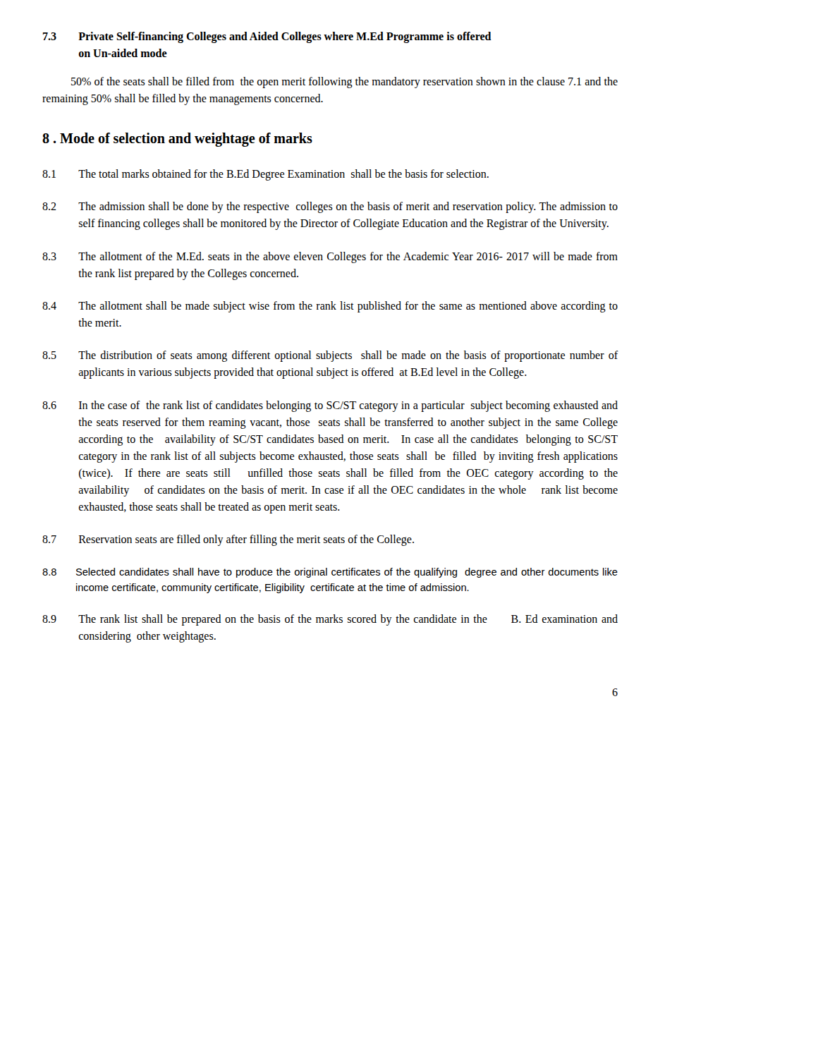7.3 Private Self-financing Colleges and Aided Colleges where M.Ed Programme is offered
on Un-aided mode
50% of the seats shall be filled from the open merit following the mandatory reservation shown in the clause 7.1 and the remaining 50% shall be filled by the managements concerned.
8 . Mode of selection and weightage of marks
8.1 The total marks obtained for the B.Ed Degree Examination shall be the basis for selection.
8.2 The admission shall be done by the respective colleges on the basis of merit and reservation policy. The admission to self financing colleges shall be monitored by the Director of Collegiate Education and the Registrar of the University.
8.3 The allotment of the M.Ed. seats in the above eleven Colleges for the Academic Year 2016- 2017 will be made from the rank list prepared by the Colleges concerned.
8.4 The allotment shall be made subject wise from the rank list published for the same as mentioned above according to the merit.
8.5 The distribution of seats among different optional subjects shall be made on the basis of proportionate number of applicants in various subjects provided that optional subject is offered at B.Ed level in the College.
8.6 In the case of the rank list of candidates belonging to SC/ST category in a particular subject becoming exhausted and the seats reserved for them reaming vacant, those seats shall be transferred to another subject in the same College according to the availability of SC/ST candidates based on merit. In case all the candidates belonging to SC/ST category in the rank list of all subjects become exhausted, those seats shall be filled by inviting fresh applications (twice). If there are seats still unfilled those seats shall be filled from the OEC category according to the availability of candidates on the basis of merit. In case if all the OEC candidates in the whole rank list become exhausted, those seats shall be treated as open merit seats.
8.7 Reservation seats are filled only after filling the merit seats of the College.
8.8 Selected candidates shall have to produce the original certificates of the qualifying degree and other documents like income certificate, community certificate, Eligibility certificate at the time of admission.
8.9 The rank list shall be prepared on the basis of the marks scored by the candidate in the B. Ed examination and considering other weightages.
6